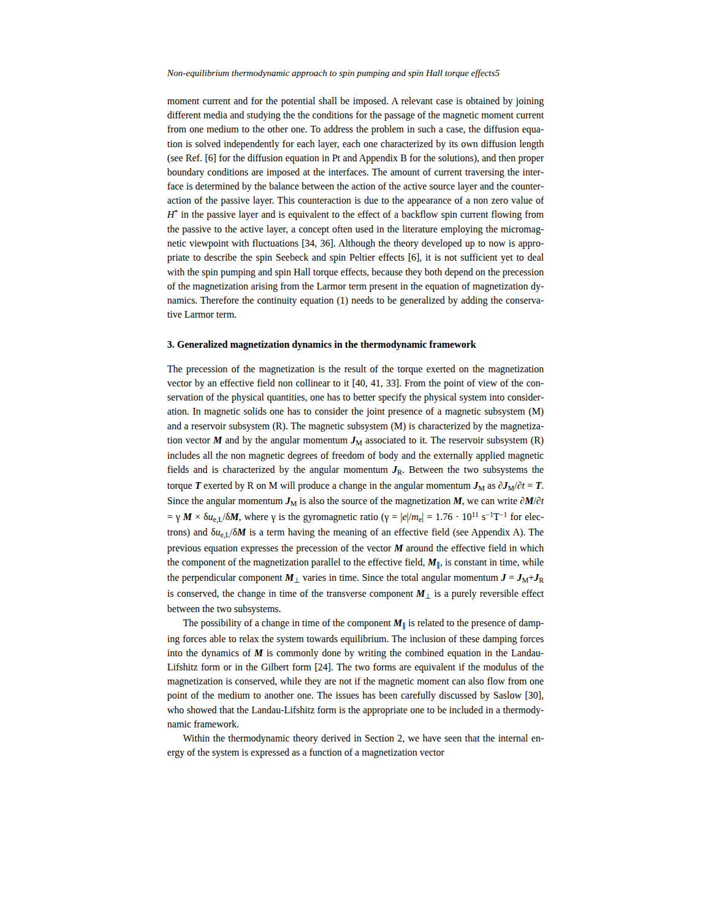Non-equilibrium thermodynamic approach to spin pumping and spin Hall torque effects5
moment current and for the potential shall be imposed. A relevant case is obtained by joining different media and studying the the conditions for the passage of the magnetic moment current from one medium to the other one. To address the problem in such a case, the diffusion equation is solved independently for each layer, each one characterized by its own diffusion length (see Ref. [6] for the diffusion equation in Pt and Appendix B for the solutions), and then proper boundary conditions are imposed at the interfaces. The amount of current traversing the interface is determined by the balance between the action of the active source layer and the counteraction of the passive layer. This counteraction is due to the appearance of a non zero value of H* in the passive layer and is equivalent to the effect of a backflow spin current flowing from the passive to the active layer, a concept often used in the literature employing the micromagnetic viewpoint with fluctuations [34, 36]. Although the theory developed up to now is appropriate to describe the spin Seebeck and spin Peltier effects [6], it is not sufficient yet to deal with the spin pumping and spin Hall torque effects, because they both depend on the precession of the magnetization arising from the Larmor term present in the equation of magnetization dynamics. Therefore the continuity equation (1) needs to be generalized by adding the conservative Larmor term.
3. Generalized magnetization dynamics in the thermodynamic framework
The precession of the magnetization is the result of the torque exerted on the magnetization vector by an effective field non collinear to it [40, 41, 33]. From the point of view of the conservation of the physical quantities, one has to better specify the physical system into consideration. In magnetic solids one has to consider the joint presence of a magnetic subsystem (M) and a reservoir subsystem (R). The magnetic subsystem (M) is characterized by the magnetization vector M and by the angular momentum JM associated to it. The reservoir subsystem (R) includes all the non magnetic degrees of freedom of body and the externally applied magnetic fields and is characterized by the angular momentum JR. Between the two subsystems the torque T exerted by R on M will produce a change in the angular momentum JM as ∂JM/∂t = T. Since the angular momentum JM is also the source of the magnetization M, we can write ∂M/∂t = γ M × δue,L/δM, where γ is the gyromagnetic ratio (γ = |e|/me| = 1.76 · 1011 s−1 T−1 for electrons) and δue,L/δM is a term having the meaning of an effective field (see Appendix A). The previous equation expresses the precession of the vector M around the effective field in which the component of the magnetization parallel to the effective field, M∥, is constant in time, while the perpendicular component M⊥ varies in time. Since the total angular momentum J = JM+JR is conserved, the change in time of the transverse component M⊥ is a purely reversible effect between the two subsystems.
The possibility of a change in time of the component M∥ is related to the presence of damping forces able to relax the system towards equilibrium. The inclusion of these damping forces into the dynamics of M is commonly done by writing the combined equation in the Landau-Lifshitz form or in the Gilbert form [24]. The two forms are equivalent if the modulus of the magnetization is conserved, while they are not if the magnetic moment can also flow from one point of the medium to another one. The issues has been carefully discussed by Saslow [30], who showed that the Landau-Lifshitz form is the appropriate one to be included in a thermodynamic framework.
Within the thermodynamic theory derived in Section 2, we have seen that the internal energy of the system is expressed as a function of a magnetization vector